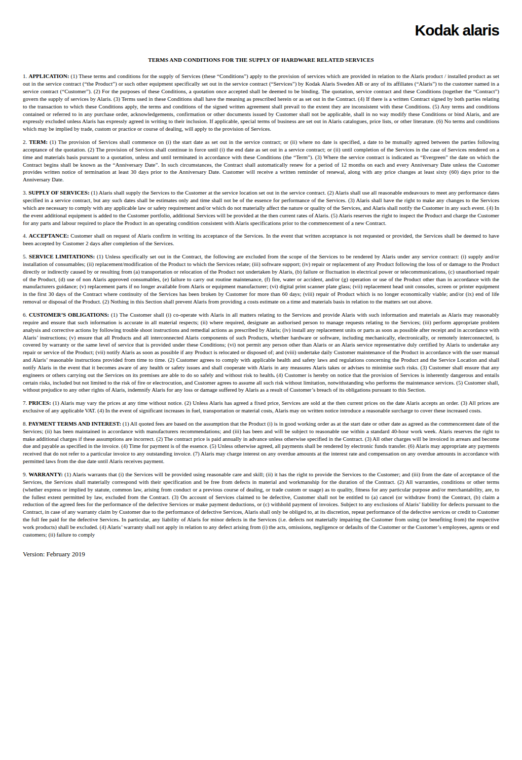Kodak alaris
Terms and Conditions for the Supply of Hardware Related Services
1. APPLICATION: (1) These terms and conditions for the supply of Services (these “Conditions”) apply to the provision of services which are provided in relation to the Alaris product / installed product as set out in the service contract (“the Product”) or such other equipment specifically set out in the service contract (“Services”) by Kodak Alaris Sweden AB or any of its affiliates (“Alaris”) to the customer named in a service contract (“Customer”). (2) For the purposes of these Conditions, a quotation once accepted shall be deemed to be binding. The quotation, service contract and these Conditions (together the “Contract”) govern the supply of services by Alaris. (3) Terms used in these Conditions shall have the meaning as prescribed herein or as set out in the Contract. (4) If there is a written Contract signed by both parties relating to the transaction to which these Conditions apply, the terms and conditions of the signed written agreement shall prevail to the extent they are inconsistent with these Conditions. (5) Any terms and conditions contained or referred to in any purchase order, acknowledgements, confirmation or other documents issued by Customer shall not be applicable, shall in no way modify these Conditions or bind Alaris, and are expressly excluded unless Alaris has expressly agreed in writing to their inclusion. If applicable, special terms of business are set out in Alaris catalogues, price lists, or other literature. (6) No terms and conditions which may be implied by trade, custom or practice or course of dealing, will apply to the provision of Services.
2. TERM: (1) The provision of Services shall commence on (i) the start date as set out in the service contract; or (ii) where no date is specified, a date to be mutually agreed between the parties following acceptance of the quotation. (2) The provision of Services shall continue in force until (i) the end date as set out in a service contract; or (ii) until completion of the Services in the case of Services rendered on a time and materials basis pursuant to a quotation, unless and until terminated in accordance with these Conditions (the “Term”). (3) Where the service contract is indicated as “Evergreen” the date on which the Contract begins shall be known as the “Anniversary Date”. In such circumstances, the Contract shall automatically renew for a period of 12 months on each and every Anniversary Date unless the Customer provides written notice of termination at least 30 days prior to the Anniversary Date. Customer will receive a written reminder of renewal, along with any price changes at least sixty (60) days prior to the Anniversary Date.
3. SUPPLY OF SERVICES: (1) Alaris shall supply the Services to the Customer at the service location set out in the service contract. (2) Alaris shall use all reasonable endeavours to meet any performance dates specified in a service contract, but any such dates shall be estimates only and time shall not be of the essence for performance of the Services. (3) Alaris shall have the right to make any changes to the Services which are necessary to comply with any applicable law or safety requirement and/or which do not materially affect the nature or quality of the Services, and Alaris shall notify the Customer in any such event. (4) In the event additional equipment is added to the Customer portfolio, additional Services will be provided at the then current rates of Alaris. (5) Alaris reserves the right to inspect the Product and charge the Customer for any parts and labour required to place the Product in an operating condition consistent with Alaris specifications prior to the commencement of a new Contract.
4. ACCEPTANCE: Customer shall on request of Alaris confirm in writing its acceptance of the Services. In the event that written acceptance is not requested or provided, the Services shall be deemed to have been accepted by Customer 2 days after completion of the Services.
5. SERVICE LIMITATIONS: (1) Unless specifically set out in the Contract, the following are excluded from the scope of the Services to be rendered by Alaris under any service contract: (i) supply and/or installation of consumables; (ii) replacement/modification of the Product to which the Services relate; (iii) software support; (iv) repair or replacement of any Product following the loss of or damage to the Product directly or indirectly caused by or resulting from (a) transportation or relocation of the Product not undertaken by Alaris, (b) failure or fluctuation in electrical power or telecommunications, (c) unauthorised repair of the Product, (d) use of non Alaris approved consumables, (e) failure to carry out routine maintenance, (f) fire, water or accident, and/or (g) operation or use of the Product other than in accordance with the manufacturers guidance; (v) replacement parts if no longer available from Alaris or equipment manufacturer; (vi) digital print scanner plate glass; (vii) replacement head unit consoles, screen or printer equipment in the first 30 days of the Contract where continuity of the Services has been broken by Customer for more than 60 days; (viii) repair of Product which is no longer economically viable; and/or (ix) end of life removal or disposal of the Product. (2) Nothing in this Section shall prevent Alaris from providing a costs estimate on a time and materials basis in relation to the matters set out above.
6. CUSTOMER’S OBLIGATIONS: (1) The Customer shall (i) co-operate with Alaris in all matters relating to the Services and provide Alaris with such information and materials as Alaris may reasonably require and ensure that such information is accurate in all material respects; (ii) where required, designate an authorised person to manage requests relating to the Services; (iii) perform appropriate problem analysis and corrective actions by following trouble shoot instructions and remedial actions as prescribed by Alaris; (iv) install any replacement units or parts as soon as possible after receipt and in accordance with Alaris’ instructions; (v) ensure that all Products and all interconnected Alaris components of such Products, whether hardware or software, including mechanically, electronically, or remotely interconnected, is covered by warranty or the same level of service that is provided under these Conditions; (vi) not permit any person other than Alaris or an Alaris service representative duly certified by Alaris to undertake any repair or service of the Product; (vii) notify Alaris as soon as possible if any Product is relocated or disposed of; and (viii) undertake daily Customer maintenance of the Product in accordance with the user manual and Alaris’ reasonable instructions provided from time to time. (2) Customer agrees to comply with applicable health and safety laws and regulations concerning the Product and the Service Location and shall notify Alaris in the event that it becomes aware of any health or safety issues and shall cooperate with Alaris in any measures Alaris takes or advises to minimise such risks. (3) Customer shall ensure that any engineers or others carrying out the Services on its premises are able to do so safely and without risk to health. (4) Customer is hereby on notice that the provision of Services is inherently dangerous and entails certain risks, included but not limited to the risk of fire or electrocution, and Customer agrees to assume all such risk without limitation, notwithstanding who performs the maintenance services. (5) Customer shall, without prejudice to any other rights of Alaris, indemnify Alaris for any loss or damage suffered by Alaris as a result of Customer’s breach of its obligations pursuant to this Section.
7. PRICES: (1) Alaris may vary the prices at any time without notice. (2) Unless Alaris has agreed a fixed price, Services are sold at the then current prices on the date Alaris accepts an order. (3) All prices are exclusive of any applicable VAT. (4) In the event of significant increases in fuel, transportation or material costs, Alaris may on written notice introduce a reasonable surcharge to cover these increased costs.
8. PAYMENT TERMS AND INTEREST: (1) All quoted fees are based on the assumption that the Product (i) is in good working order as at the start date or other date as agreed as the commencement date of the Services; (ii) has been maintained in accordance with manufacturers recommendations; and (iii) has been and will be subject to reasonable use within a standard 40-hour work week. Alaris reserves the right to make additional charges if these assumptions are incorrect. (2) The contract price is paid annually in advance unless otherwise specified in the Contract. (3) All other charges will be invoiced in arrears and become due and payable as specified in the invoice. (4) Time for payment is of the essence. (5) Unless otherwise agreed, all payments shall be rendered by electronic funds transfer. (6) Alaris may appropriate any payments received that do not refer to a particular invoice to any outstanding invoice. (7) Alaris may charge interest on any overdue amounts at the interest rate and compensation on any overdue amounts in accordance with permitted laws from the due date until Alaris receives payment.
9. WARRANTY: (1) Alaris warrants that (i) the Services will be provided using reasonable care and skill; (ii) it has the right to provide the Services to the Customer; and (iii) from the date of acceptance of the Services, the Services shall materially correspond with their specification and be free from defects in material and workmanship for the duration of the Contract. (2) All warranties, conditions or other terms (whether express or implied by statute, common law, arising from conduct or a previous course of dealing, or trade custom or usage) as to quality, fitness for any particular purpose and/or merchantability, are, to the fullest extent permitted by law, excluded from the Contract. (3) On account of Services claimed to be defective, Customer shall not be entitled to (a) cancel (or withdraw from) the Contract, (b) claim a reduction of the agreed fees for the performance of the defective Services or make payment deductions, or (c) withhold payment of invoices. Subject to any exclusions of Alaris’ liability for defects pursuant to the Contract, in case of any warranty claim by Customer due to the performance of defective Services, Alaris shall only be obliged to, at its discretion, repeat performance of the defective services or credit to Customer the full fee paid for the defective Services. In particular, any liability of Alaris for minor defects in the Services (i.e. defects not materially impairing the Customer from using (or benefiting from) the respective work products) shall be excluded. (4) Alaris’ warranty shall not apply in relation to any defect arising from (i) the acts, omissions, negligence or defaults of the Customer or the Customer’s employees, agents or end customers; (ii) failure to comply
Version: February 2019